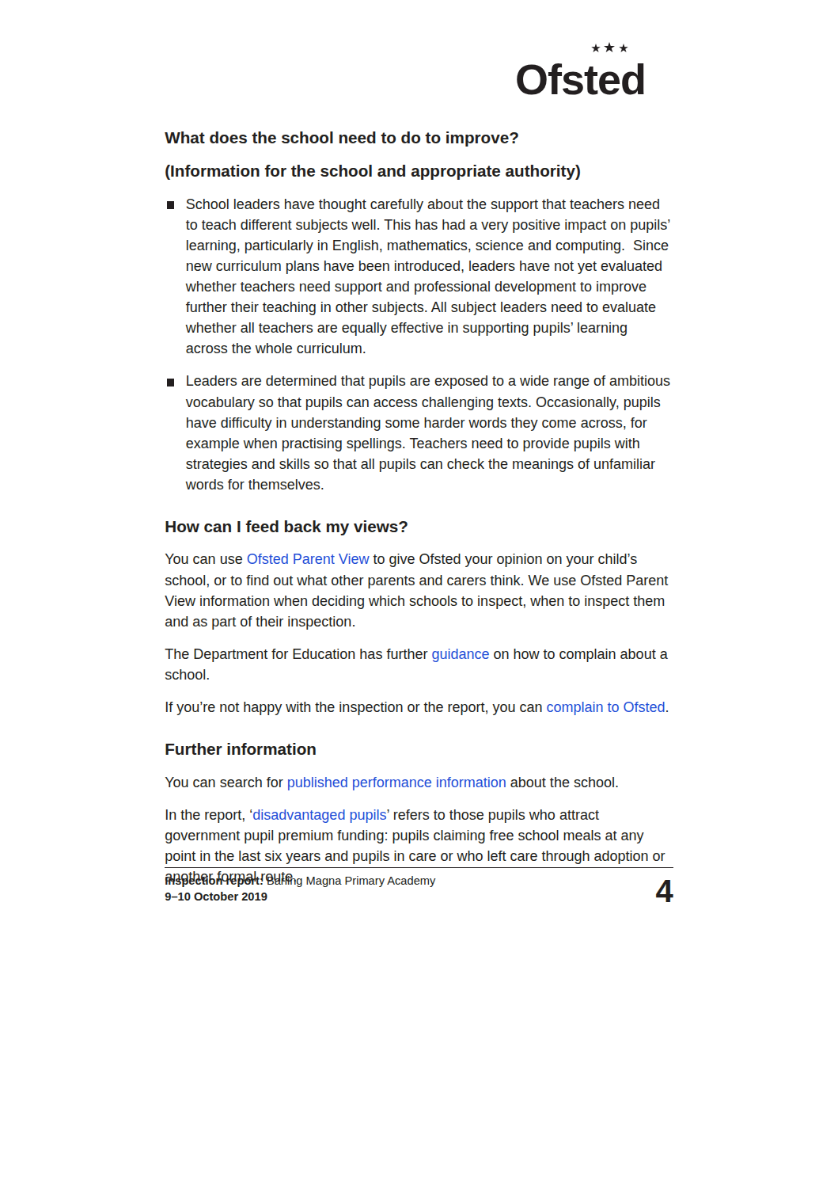Ofsted
What does the school need to do to improve?
(Information for the school and appropriate authority)
School leaders have thought carefully about the support that teachers need to teach different subjects well. This has had a very positive impact on pupils’ learning, particularly in English, mathematics, science and computing. Since new curriculum plans have been introduced, leaders have not yet evaluated whether teachers need support and professional development to improve further their teaching in other subjects. All subject leaders need to evaluate whether all teachers are equally effective in supporting pupils’ learning across the whole curriculum.
Leaders are determined that pupils are exposed to a wide range of ambitious vocabulary so that pupils can access challenging texts. Occasionally, pupils have difficulty in understanding some harder words they come across, for example when practising spellings. Teachers need to provide pupils with strategies and skills so that all pupils can check the meanings of unfamiliar words for themselves.
How can I feed back my views?
You can use Ofsted Parent View to give Ofsted your opinion on your child’s school, or to find out what other parents and carers think. We use Ofsted Parent View information when deciding which schools to inspect, when to inspect them and as part of their inspection.
The Department for Education has further guidance on how to complain about a school.
If you’re not happy with the inspection or the report, you can complain to Ofsted.
Further information
You can search for published performance information about the school.
In the report, ‘disadvantaged pupils’ refers to those pupils who attract government pupil premium funding: pupils claiming free school meals at any point in the last six years and pupils in care or who left care through adoption or another formal route.
Inspection report: Barling Magna Primary Academy
9–10 October 2019
4